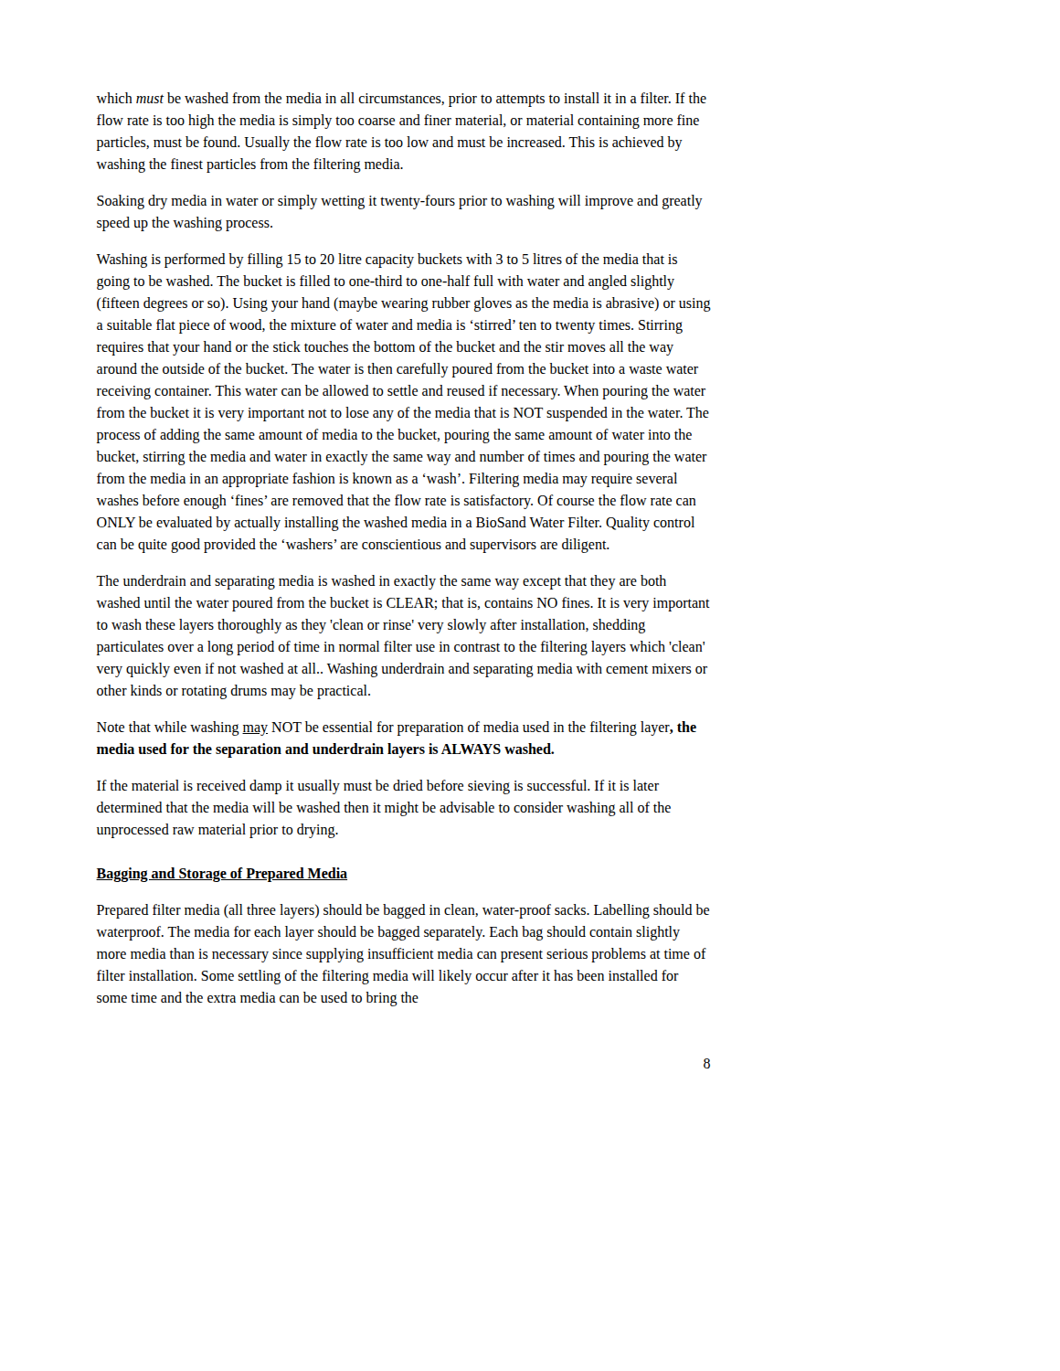which must be washed from the media in all circumstances, prior to attempts to install it in a filter. If the flow rate is too high the media is simply too coarse and finer material, or material containing more fine particles, must be found. Usually the flow rate is too low and must be increased. This is achieved by washing the finest particles from the filtering media.
Soaking dry media in water or simply wetting it twenty-fours prior to washing will improve and greatly speed up the washing process.
Washing is performed by filling 15 to 20 litre capacity buckets with 3 to 5 litres of the media that is going to be washed. The bucket is filled to one-third to one-half full with water and angled slightly (fifteen degrees or so). Using your hand (maybe wearing rubber gloves as the media is abrasive) or using a suitable flat piece of wood, the mixture of water and media is ‘stirred’ ten to twenty times. Stirring requires that your hand or the stick touches the bottom of the bucket and the stir moves all the way around the outside of the bucket. The water is then carefully poured from the bucket into a waste water receiving container. This water can be allowed to settle and reused if necessary. When pouring the water from the bucket it is very important not to lose any of the media that is NOT suspended in the water. The process of adding the same amount of media to the bucket, pouring the same amount of water into the bucket, stirring the media and water in exactly the same way and number of times and pouring the water from the media in an appropriate fashion is known as a ‘wash’. Filtering media may require several washes before enough ‘fines’ are removed that the flow rate is satisfactory. Of course the flow rate can ONLY be evaluated by actually installing the washed media in a BioSand Water Filter. Quality control can be quite good provided the ‘washers’ are conscientious and supervisors are diligent.
The underdrain and separating media is washed in exactly the same way except that they are both washed until the water poured from the bucket is CLEAR; that is, contains NO fines. It is very important to wash these layers thoroughly as they 'clean or rinse' very slowly after installation, shedding particulates over a long period of time in normal filter use in contrast to the filtering layers which 'clean' very quickly even if not washed at all.. Washing underdrain and separating media with cement mixers or other kinds or rotating drums may be practical.
Note that while washing may NOT be essential for preparation of media used in the filtering layer, the media used for the separation and underdrain layers is ALWAYS washed.
If the material is received damp it usually must be dried before sieving is successful. If it is later determined that the media will be washed then it might be advisable to consider washing all of the unprocessed raw material prior to drying.
Bagging and Storage of Prepared Media
Prepared filter media (all three layers) should be bagged in clean, water-proof sacks. Labelling should be waterproof. The media for each layer should be bagged separately. Each bag should contain slightly more media than is necessary since supplying insufficient media can present serious problems at time of filter installation. Some settling of the filtering media will likely occur after it has been installed for some time and the extra media can be used to bring the
8